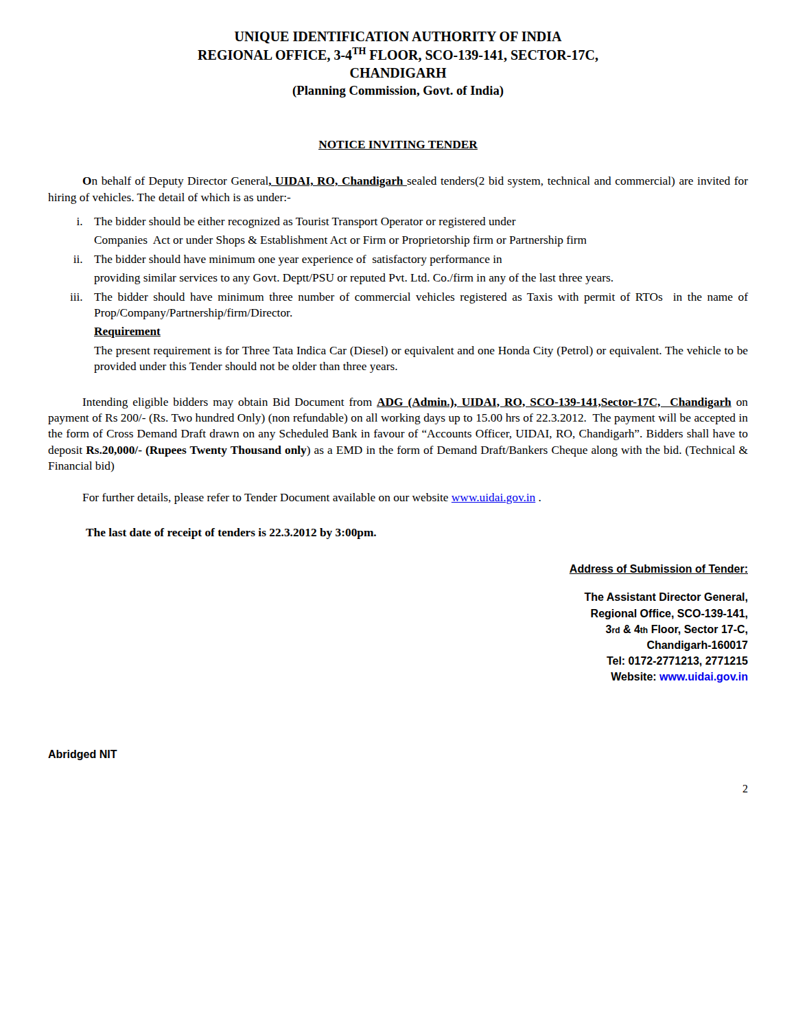UNIQUE IDENTIFICATION AUTHORITY OF INDIA REGIONAL OFFICE, 3-4TH FLOOR, SCO-139-141, SECTOR-17C, CHANDIGARH
(Planning Commission, Govt. of India)
NOTICE INVITING TENDER
On behalf of Deputy Director General, UIDAI, RO, Chandigarh sealed tenders(2 bid system, technical and commercial) are invited for hiring of vehicles. The detail of which is as under:-
The bidder should be either recognized as Tourist Transport Operator or registered under
Companies Act or under Shops & Establishment Act or Firm or Proprietorship firm or Partnership firm
The bidder should have minimum one year experience of satisfactory performance in
providing similar services to any Govt. Deptt/PSU or reputed Pvt. Ltd. Co./firm in any of the last three years.
The bidder should have minimum three number of commercial vehicles registered as Taxis with permit of RTOs in the name of Prop/Company/Partnership/firm/Director.
Requirement
The present requirement is for Three Tata Indica Car (Diesel) or equivalent and one Honda City (Petrol) or equivalent. The vehicle to be provided under this Tender should not be older than three years.
Intending eligible bidders may obtain Bid Document from ADG (Admin.), UIDAI, RO, SCO-139-141,Sector-17C, Chandigarh on payment of Rs 200/- (Rs. Two hundred Only) (non refundable) on all working days up to 15.00 hrs of 22.3.2012. The payment will be accepted in the form of Cross Demand Draft drawn on any Scheduled Bank in favour of “Accounts Officer, UIDAI, RO, Chandigarh”. Bidders shall have to deposit Rs.20,000/- (Rupees Twenty Thousand only) as a EMD in the form of Demand Draft/Bankers Cheque along with the bid. (Technical & Financial bid)
For further details, please refer to Tender Document available on our website www.uidai.gov.in .
The last date of receipt of tenders is 22.3.2012 by 3:00pm.
Address of Submission of Tender:
The Assistant Director General,
Regional Office, SCO-139-141,
3rd & 4th Floor, Sector 17-C,
Chandigarh-160017
Tel: 0172-2771213, 2771215
Website: www.uidai.gov.in
Abridged NIT
2